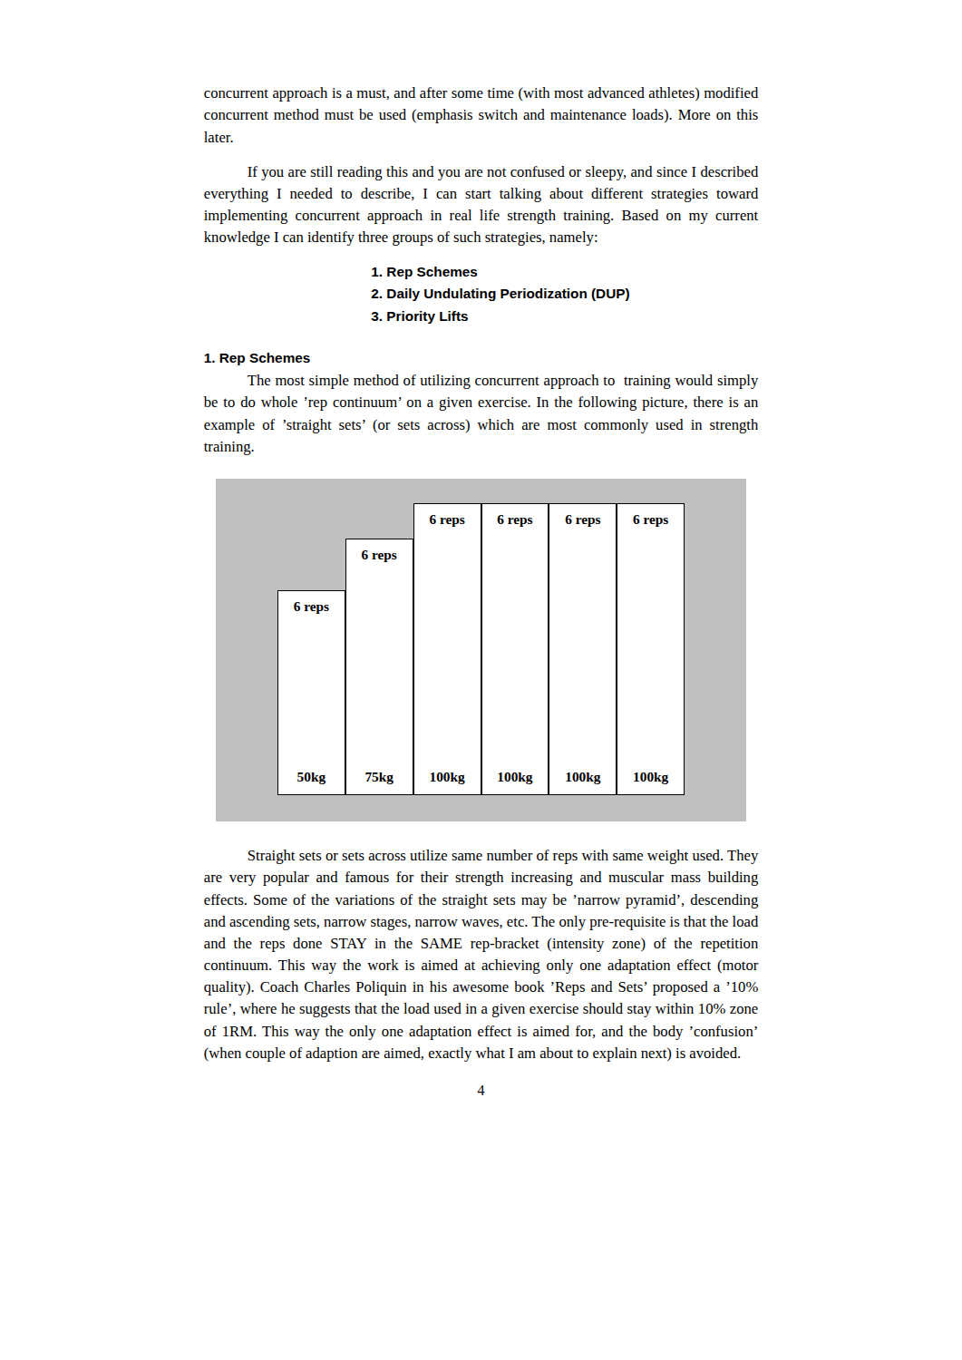concurrent approach is a must, and after some time (with most advanced athletes) modified concurrent method must be used (emphasis switch and maintenance loads). More on this later.
If you are still reading this and you are not confused or sleepy, and since I described everything I needed to describe, I can start talking about different strategies toward implementing concurrent approach in real life strength training. Based on my current knowledge I can identify three groups of such strategies, namely:
Rep Schemes
Daily Undulating Periodization (DUP)
Priority Lifts
1. Rep Schemes
The most simple method of utilizing concurrent approach to training would simply be to do whole ’rep continuum’ on a given exercise. In the following picture, there is an example of ’straight sets’ (or sets across) which are most commonly used in strength training.
| 6 reps 50kg | 6 reps 75kg | 6 reps 100kg | 6 reps 100kg | 6 reps 100kg | 6 reps 100kg |
Straight sets or sets across utilize same number of reps with same weight used. They are very popular and famous for their strength increasing and muscular mass building effects. Some of the variations of the straight sets may be ’narrow pyramid’, descending and ascending sets, narrow stages, narrow waves, etc. The only pre-requisite is that the load and the reps done STAY in the SAME rep-bracket (intensity zone) of the repetition continuum. This way the work is aimed at achieving only one adaptation effect (motor quality). Coach Charles Poliquin in his awesome book ’Reps and Sets’ proposed a ’10% rule’, where he suggests that the load used in a given exercise should stay within 10% zone of 1RM. This way the only one adaptation effect is aimed for, and the body ’confusion’ (when couple of adaption are aimed, exactly what I am about to explain next) is avoided.
4